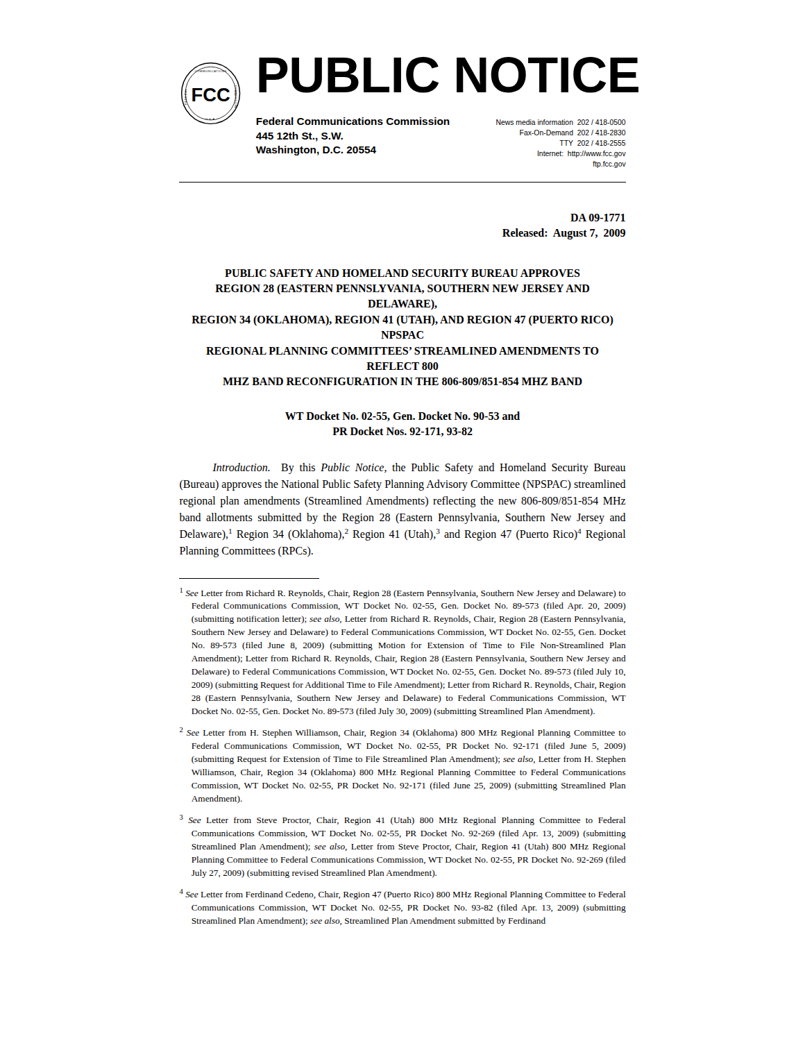FCC COMMUNICATIONS U.S.A. FEDERAL COMMISSION
PUBLIC NOTICE
Federal Communications Commission
445 12th St., S.W.
Washington, D.C. 20554
News media information 202 / 418-0500
Fax-On-Demand 202 / 418-2830
TTY 202 / 418-2555
Internet: http://www.fcc.gov
ftp.fcc.gov
DA 09-1771
Released: August 7, 2009
Public Safety and Homeland Security Bureau Approves
Region 28 (Eastern Pennslyvania, Southern New Jersey and Delaware),
Region 34 (Oklahoma), Region 41 (Utah), and Region 47 (Puerto Rico) NPSPAC
Regional Planning Committees’ Streamlined Amendments to Reflect 800
MHz Band Reconfiguration in the 806-809/851-854 MHz Band
WT Docket No. 02-55, Gen. Docket No. 90-53 and
PR Docket Nos. 92-171, 93-82
Introduction. By this Public Notice, the Public Safety and Homeland Security Bureau (Bureau) approves the National Public Safety Planning Advisory Committee (NPSPAC) streamlined regional plan amendments (Streamlined Amendments) reflecting the new 806-809/851-854 MHz band allotments submitted by the Region 28 (Eastern Pennsylvania, Southern New Jersey and Delaware),1 Region 34 (Oklahoma),2 Region 41 (Utah),3 and Region 47 (Puerto Rico)4 Regional Planning Committees (RPCs).
1 See Letter from Richard R. Reynolds, Chair, Region 28 (Eastern Pennsylvania, Southern New Jersey and Delaware) to Federal Communications Commission, WT Docket No. 02-55, Gen. Docket No. 89-573 (filed Apr. 20, 2009) (submitting notification letter); see also, Letter from Richard R. Reynolds, Chair, Region 28 (Eastern Pennsylvania, Southern New Jersey and Delaware) to Federal Communications Commission, WT Docket No. 02-55, Gen. Docket No. 89-573 (filed June 8, 2009) (submitting Motion for Extension of Time to File Non-Streamlined Plan Amendment); Letter from Richard R. Reynolds, Chair, Region 28 (Eastern Pennsylvania, Southern New Jersey and Delaware) to Federal Communications Commission, WT Docket No. 02-55, Gen. Docket No. 89-573 (filed July 10, 2009) (submitting Request for Additional Time to File Amendment); Letter from Richard R. Reynolds, Chair, Region 28 (Eastern Pennsylvania, Southern New Jersey and Delaware) to Federal Communications Commission, WT Docket No. 02-55, Gen. Docket No. 89-573 (filed July 30, 2009) (submitting Streamlined Plan Amendment).
2 See Letter from H. Stephen Williamson, Chair, Region 34 (Oklahoma) 800 MHz Regional Planning Committee to Federal Communications Commission, WT Docket No. 02-55, PR Docket No. 92-171 (filed June 5, 2009) (submitting Request for Extension of Time to File Streamlined Plan Amendment); see also, Letter from H. Stephen Williamson, Chair, Region 34 (Oklahoma) 800 MHz Regional Planning Committee to Federal Communications Commission, WT Docket No. 02-55, PR Docket No. 92-171 (filed June 25, 2009) (submitting Streamlined Plan Amendment).
3 See Letter from Steve Proctor, Chair, Region 41 (Utah) 800 MHz Regional Planning Committee to Federal Communications Commission, WT Docket No. 02-55, PR Docket No. 92-269 (filed Apr. 13, 2009) (submitting Streamlined Plan Amendment); see also, Letter from Steve Proctor, Chair, Region 41 (Utah) 800 MHz Regional Planning Committee to Federal Communications Commission, WT Docket No. 02-55, PR Docket No. 92-269 (filed July 27, 2009) (submitting revised Streamlined Plan Amendment).
4 See Letter from Ferdinand Cedeno, Chair, Region 47 (Puerto Rico) 800 MHz Regional Planning Committee to Federal Communications Commission, WT Docket No. 02-55, PR Docket No. 93-82 (filed Apr. 13, 2009) (submitting Streamlined Plan Amendment); see also, Streamlined Plan Amendment submitted by Ferdinand